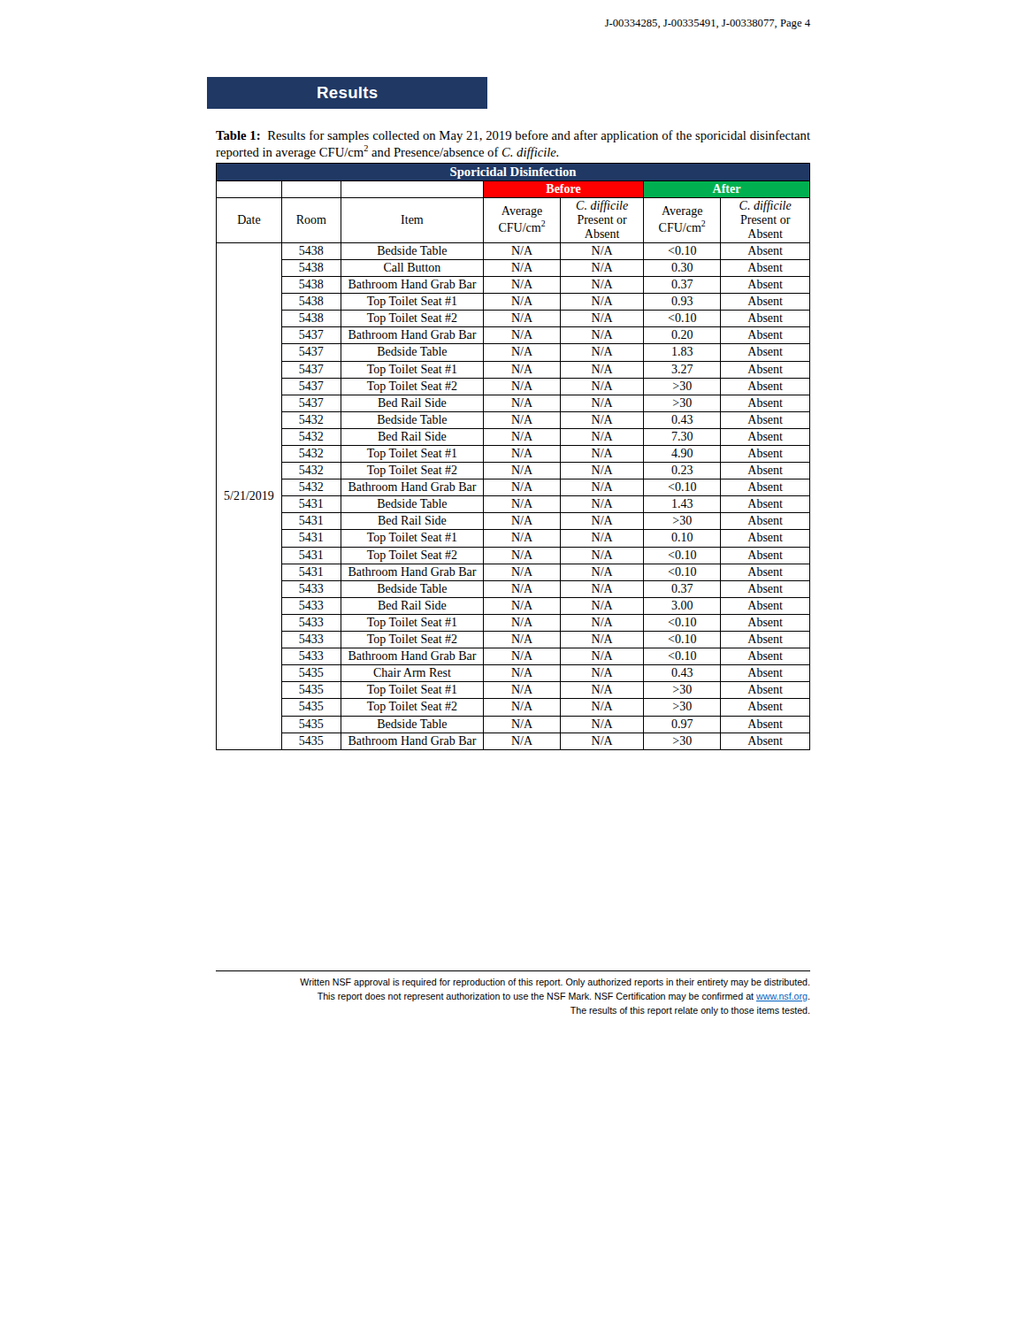J-00334285, J-00335491, J-00338077, Page 4
Results
Table 1: Results for samples collected on May 21, 2019 before and after application of the sporicidal disinfectant reported in average CFU/cm2 and Presence/absence of C. difficile.
| Sporicidal Disinfection |
| | | | Before | After |
| Date | Room | Item | Average CFU/cm 2 | C. difficile Present or Absent | Average CFU/cm 2 | C. difficile Present or Absent |
| 5/21/2019 | 5438 | Bedside Table | N/A | N/A | <0.10 | Absent |
| 5438 | Call Button | N/A | N/A | 0.30 | Absent |
| 5438 | Bathroom Hand Grab Bar | N/A | N/A | 0.37 | Absent |
| 5438 | Top Toilet Seat #1 | N/A | N/A | 0.93 | Absent |
| 5438 | Top Toilet Seat #2 | N/A | N/A | <0.10 | Absent |
| 5437 | Bathroom Hand Grab Bar | N/A | N/A | 0.20 | Absent |
| 5437 | Bedside Table | N/A | N/A | 1.83 | Absent |
| 5437 | Top Toilet Seat #1 | N/A | N/A | 3.27 | Absent |
| 5437 | Top Toilet Seat #2 | N/A | N/A | >30 | Absent |
| 5437 | Bed Rail Side | N/A | N/A | >30 | Absent |
| 5432 | Bedside Table | N/A | N/A | 0.43 | Absent |
| 5432 | Bed Rail Side | N/A | N/A | 7.30 | Absent |
| 5432 | Top Toilet Seat #1 | N/A | N/A | 4.90 | Absent |
| 5432 | Top Toilet Seat #2 | N/A | N/A | 0.23 | Absent |
| 5432 | Bathroom Hand Grab Bar | N/A | N/A | <0.10 | Absent |
| 5431 | Bedside Table | N/A | N/A | 1.43 | Absent |
| 5431 | Bed Rail Side | N/A | N/A | >30 | Absent |
| 5431 | Top Toilet Seat #1 | N/A | N/A | 0.10 | Absent |
| 5431 | Top Toilet Seat #2 | N/A | N/A | <0.10 | Absent |
| 5431 | Bathroom Hand Grab Bar | N/A | N/A | <0.10 | Absent |
| 5433 | Bedside Table | N/A | N/A | 0.37 | Absent |
| 5433 | Bed Rail Side | N/A | N/A | 3.00 | Absent |
| 5433 | Top Toilet Seat #1 | N/A | N/A | <0.10 | Absent |
| 5433 | Top Toilet Seat #2 | N/A | N/A | <0.10 | Absent |
| 5433 | Bathroom Hand Grab Bar | N/A | N/A | <0.10 | Absent |
| 5435 | Chair Arm Rest | N/A | N/A | 0.43 | Absent |
| 5435 | Top Toilet Seat #1 | N/A | N/A | >30 | Absent |
| 5435 | Top Toilet Seat #2 | N/A | N/A | >30 | Absent |
| 5435 | Bedside Table | N/A | N/A | 0.97 | Absent |
| 5435 | Bathroom Hand Grab Bar | N/A | N/A | >30 | Absent |
Written NSF approval is required for reproduction of this report. Only authorized reports in their entirety may be distributed.
This report does not represent authorization to use the NSF Mark. NSF Certification may be confirmed at www.nsf.org.
The results of this report relate only to those items tested.